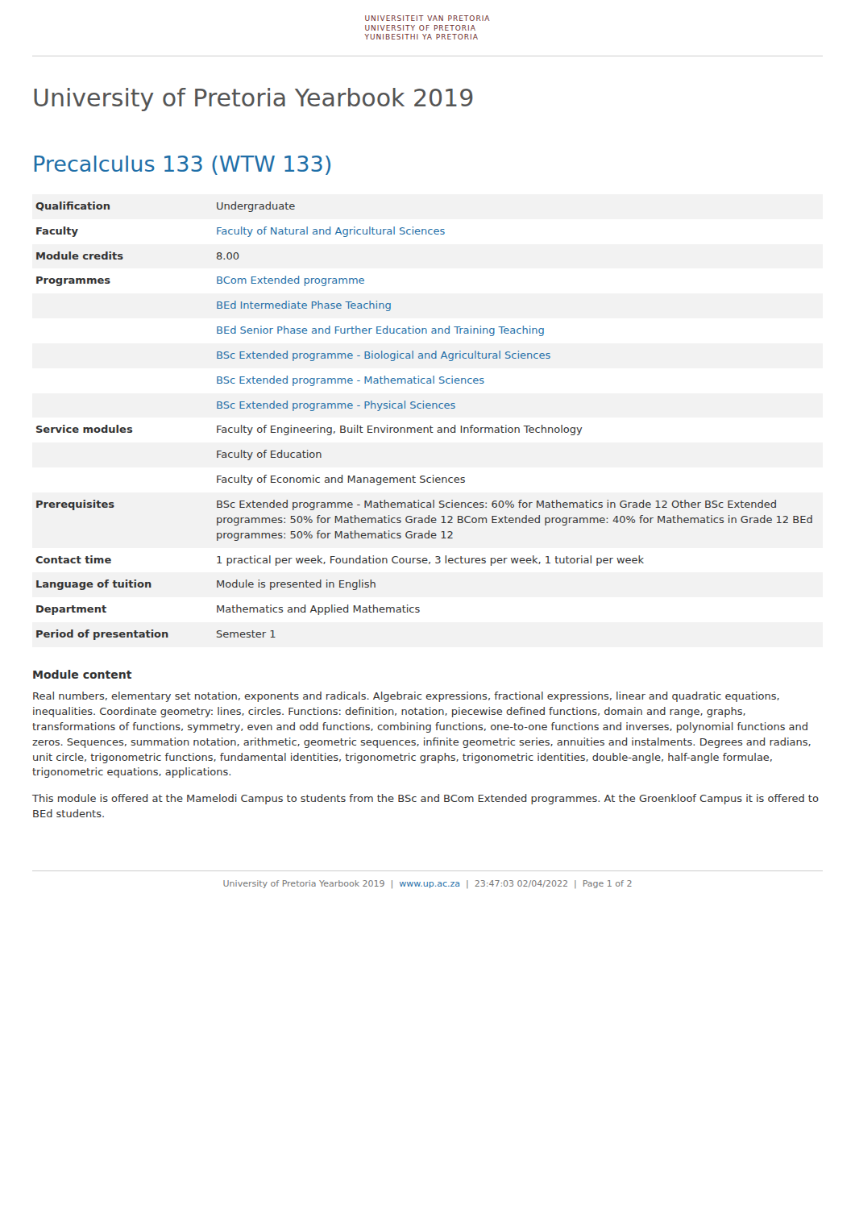UNIVERSITEIT VAN PRETORIA
UNIVERSITY OF PRETORIA
YUNIBESITHI YA PRETORIA
University of Pretoria Yearbook 2019
Precalculus 133 (WTW 133)
| Qualification | Undergraduate |
| Faculty | Faculty of Natural and Agricultural Sciences |
| Module credits | 8.00 |
| Programmes | BCom Extended programme |
| | BEd Intermediate Phase Teaching |
| | BEd Senior Phase and Further Education and Training Teaching |
| | BSc Extended programme - Biological and Agricultural Sciences |
| | BSc Extended programme - Mathematical Sciences |
| | BSc Extended programme - Physical Sciences |
| Service modules | Faculty of Engineering, Built Environment and Information Technology |
| | Faculty of Education |
| | Faculty of Economic and Management Sciences |
| Prerequisites | BSc Extended programme - Mathematical Sciences: 60% for Mathematics in Grade 12 Other BSc Extended programmes: 50% for Mathematics Grade 12 BCom Extended programme: 40% for Mathematics in Grade 12 BEd programmes: 50% for Mathematics Grade 12 |
| Contact time | 1 practical per week, Foundation Course, 3 lectures per week, 1 tutorial per week |
| Language of tuition | Module is presented in English |
| Department | Mathematics and Applied Mathematics |
| Period of presentation | Semester 1 |
Module content
Real numbers, elementary set notation, exponents and radicals. Algebraic expressions, fractional expressions, linear and quadratic equations, inequalities. Coordinate geometry: lines, circles. Functions: definition, notation, piecewise defined functions, domain and range, graphs, transformations of functions, symmetry, even and odd functions, combining functions, one-to-one functions and inverses, polynomial functions and zeros. Sequences, summation notation, arithmetic, geometric sequences, infinite geometric series, annuities and instalments. Degrees and radians, unit circle, trigonometric functions, fundamental identities, trigonometric graphs, trigonometric identities, double-angle, half-angle formulae, trigonometric equations, applications.
This module is offered at the Mamelodi Campus to students from the BSc and BCom Extended programmes. At the Groenkloof Campus it is offered to BEd students.
University of Pretoria Yearbook 2019 | www.up.ac.za | 23:47:03 02/04/2022 | Page 1 of 2